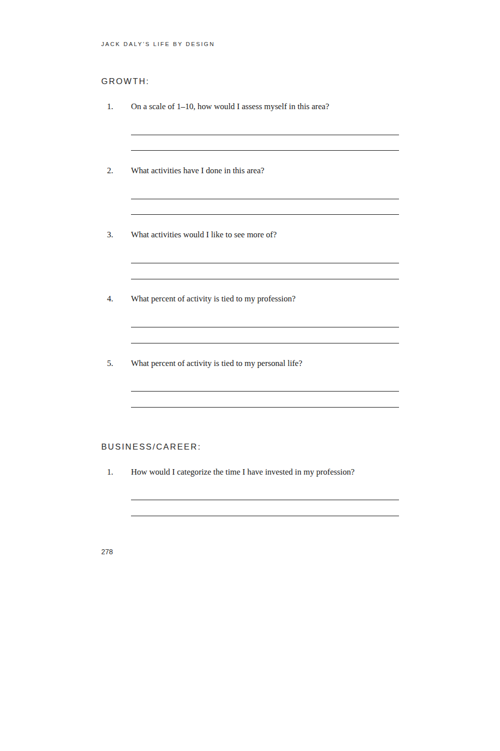Jack Daly’s Life by Design
Growth:
On a scale of 1–10, how would I assess myself in this area?
What activities have I done in this area?
What activities would I like to see more of?
What percent of activity is tied to my profession?
What percent of activity is tied to my personal life?
Business/Career:
How would I categorize the time I have invested in my profession?
278